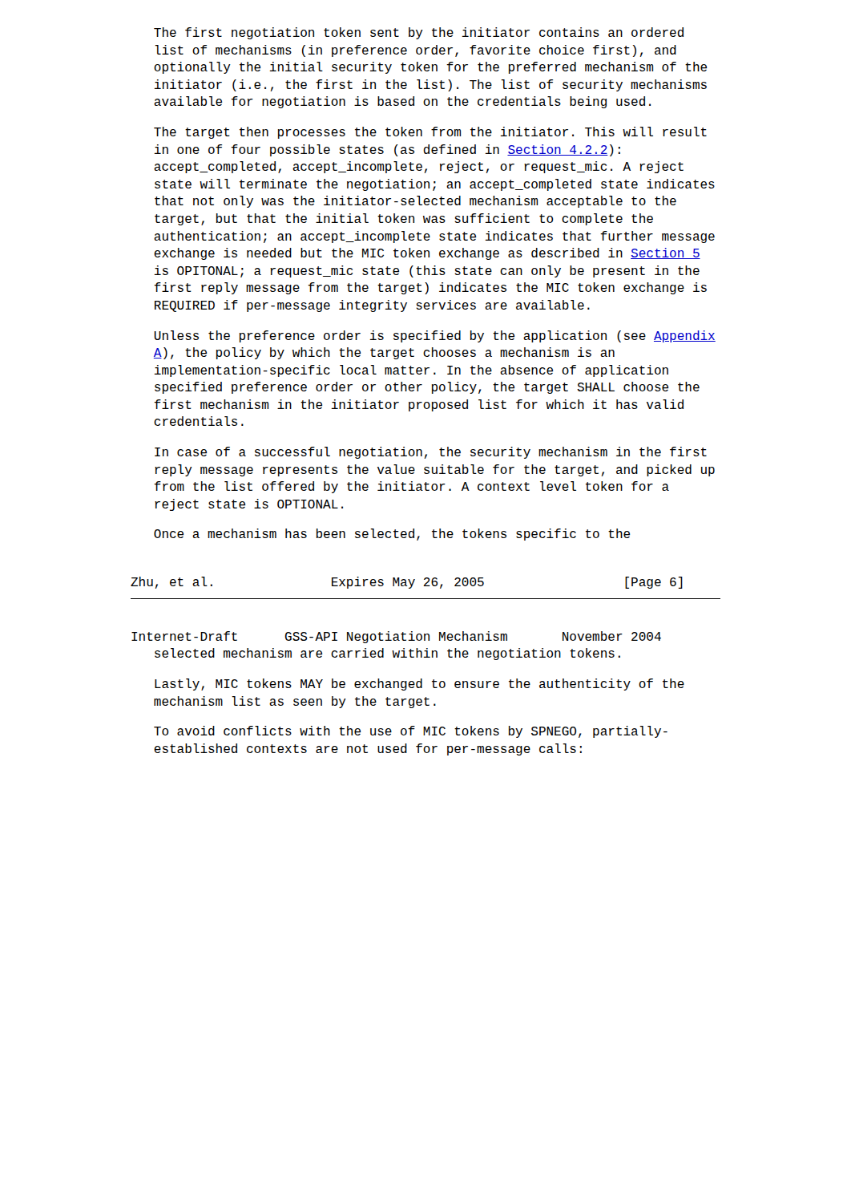The first negotiation token sent by the initiator contains an ordered list of mechanisms (in preference order, favorite choice first), and optionally the initial security token for the preferred mechanism of the initiator (i.e., the first in the list). The list of security mechanisms available for negotiation is based on the credentials being used.
The target then processes the token from the initiator. This will result in one of four possible states (as defined in Section 4.2.2): accept_completed, accept_incomplete, reject, or request_mic. A reject state will terminate the negotiation; an accept_completed state indicates that not only was the initiator-selected mechanism acceptable to the target, but that the initial token was sufficient to complete the authentication; an accept_incomplete state indicates that further message exchange is needed but the MIC token exchange as described in Section 5 is OPITONAL; a request_mic state (this state can only be present in the first reply message from the target) indicates the MIC token exchange is REQUIRED if per-message integrity services are available.
Unless the preference order is specified by the application (see Appendix A), the policy by which the target chooses a mechanism is an implementation-specific local matter. In the absence of application specified preference order or other policy, the target SHALL choose the first mechanism in the initiator proposed list for which it has valid credentials.
In case of a successful negotiation, the security mechanism in the first reply message represents the value suitable for the target, and picked up from the list offered by the initiator. A context level token for a reject state is OPTIONAL.
Once a mechanism has been selected, the tokens specific to the
Zhu, et al. Expires May 26, 2005 [Page 6]
Internet-Draft GSS-API Negotiation Mechanism November 2004
selected mechanism are carried within the negotiation tokens.
Lastly, MIC tokens MAY be exchanged to ensure the authenticity of the mechanism list as seen by the target.
To avoid conflicts with the use of MIC tokens by SPNEGO, partially-established contexts are not used for per-message calls: